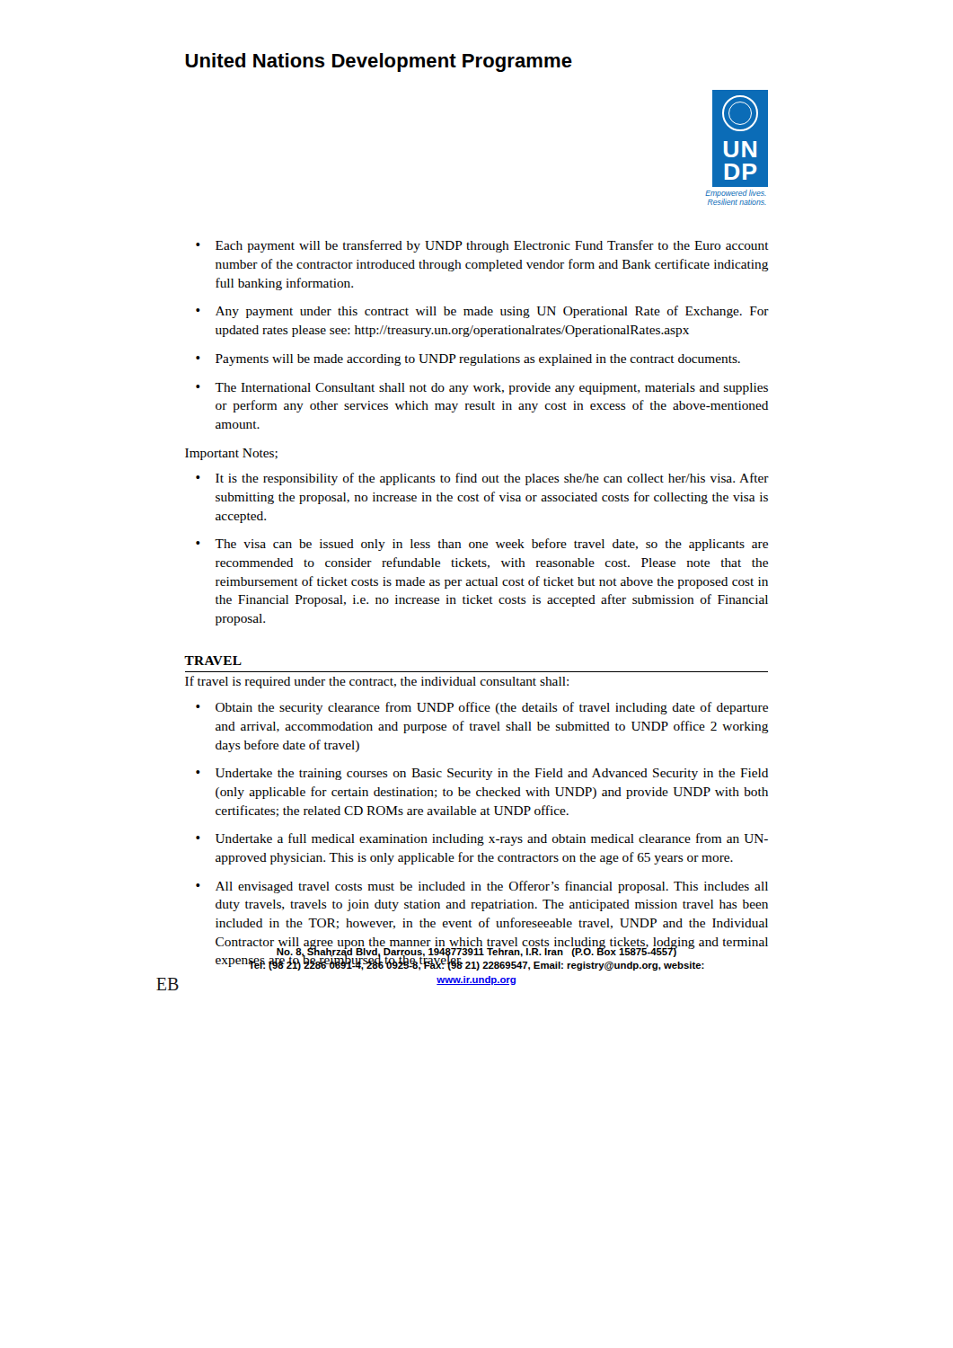United Nations Development Programme
UN
DP
Empowered lives.
Resilient nations.
Each payment will be transferred by UNDP through Electronic Fund Transfer to the Euro account number of the contractor introduced through completed vendor form and Bank certificate indicating full banking information.
Any payment under this contract will be made using UN Operational Rate of Exchange. For updated rates please see: http://treasury.un.org/operationalrates/OperationalRates.aspx
Payments will be made according to UNDP regulations as explained in the contract documents.
The International Consultant shall not do any work, provide any equipment, materials and supplies or perform any other services which may result in any cost in excess of the above-mentioned amount.
Important Notes;
It is the responsibility of the applicants to find out the places she/he can collect her/his visa. After submitting the proposal, no increase in the cost of visa or associated costs for collecting the visa is accepted.
The visa can be issued only in less than one week before travel date, so the applicants are recommended to consider refundable tickets, with reasonable cost. Please note that the reimbursement of ticket costs is made as per actual cost of ticket but not above the proposed cost in the Financial Proposal, i.e. no increase in ticket costs is accepted after submission of Financial proposal.
TRAVEL
If travel is required under the contract, the individual consultant shall:
Obtain the security clearance from UNDP office (the details of travel including date of departure and arrival, accommodation and purpose of travel shall be submitted to UNDP office 2 working days before date of travel)
Undertake the training courses on Basic Security in the Field and Advanced Security in the Field (only applicable for certain destination; to be checked with UNDP) and provide UNDP with both certificates; the related CD ROMs are available at UNDP office.
Undertake a full medical examination including x-rays and obtain medical clearance from an UN-approved physician. This is only applicable for the contractors on the age of 65 years or more.
All envisaged travel costs must be included in the Offeror’s financial proposal. This includes all duty travels, travels to join duty station and repatriation. The anticipated mission travel has been included in the TOR; however, in the event of unforeseeable travel, UNDP and the Individual Contractor will agree upon the manner in which travel costs including tickets, lodging and terminal expenses are to be reimbursed to the traveler.
EB
No. 8, Shahrzad Blvd, Darrous, 1948773911 Tehran, I.R. Iran (P.O. Box 15875-4557)
Tel: (98 21) 2286 0691-4, 286 0925-8, Fax: (98 21) 22869547, Email: registry@undp.org, website:
www.ir.undp.org